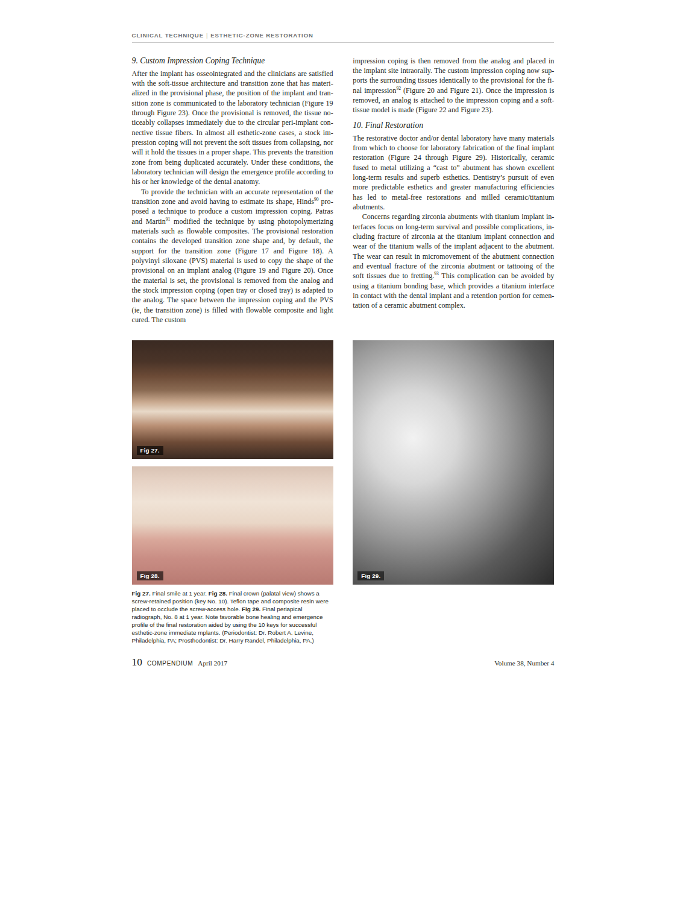CLINICAL TECHNIQUE|ESTHETIC-ZONE RESTORATION
9. Custom Impression Coping Technique
After the implant has osseointegrated and the clinicians are satisfied with the soft-tissue architecture and transition zone that has materialized in the provisional phase, the position of the implant and transition zone is communicated to the laboratory technician (Figure 19 through Figure 23). Once the provisional is removed, the tissue noticeably collapses immediately due to the circular peri-implant connective tissue fibers. In almost all esthetic-zone cases, a stock impression coping will not prevent the soft tissues from collapsing, nor will it hold the tissues in a proper shape. This prevents the transition zone from being duplicated accurately. Under these conditions, the laboratory technician will design the emergence profile according to his or her knowledge of the dental anatomy.
To provide the technician with an accurate representation of the transition zone and avoid having to estimate its shape, Hinds90 proposed a technique to produce a custom impression coping. Patras and Martin91 modified the technique by using photopolymerizing materials such as flowable composites. The provisional restoration contains the developed transition zone shape and, by default, the support for the transition zone (Figure 17 and Figure 18). A polyvinyl siloxane (PVS) material is used to copy the shape of the provisional on an implant analog (Figure 19 and Figure 20). Once the material is set, the provisional is removed from the analog and the stock impression coping (open tray or closed tray) is adapted to the analog. The space between the impression coping and the PVS (ie, the transition zone) is filled with flowable composite and light cured. The custom
impression coping is then removed from the analog and placed in the implant site intraorally. The custom impression coping now supports the surrounding tissues identically to the provisional for the final impression92 (Figure 20 and Figure 21). Once the impression is removed, an analog is attached to the impression coping and a soft-tissue model is made (Figure 22 and Figure 23).
10. Final Restoration
The restorative doctor and/or dental laboratory have many materials from which to choose for laboratory fabrication of the final implant restoration (Figure 24 through Figure 29). Historically, ceramic fused to metal utilizing a “cast to” abutment has shown excellent long-term results and superb esthetics. Dentistry’s pursuit of even more predictable esthetics and greater manufacturing efficiencies has led to metal-free restorations and milled ceramic/titanium abutments.
Concerns regarding zirconia abutments with titanium implant interfaces focus on long-term survival and possible complications, including fracture of zirconia at the titanium implant connection and wear of the titanium walls of the implant adjacent to the abutment. The wear can result in micromovement of the abutment connection and eventual fracture of the zirconia abutment or tattooing of the soft tissues due to fretting.93 This complication can be avoided by using a titanium bonding base, which provides a titanium interface in contact with the dental implant and a retention portion for cementation of a ceramic abutment complex.
Fig 27.
Fig 28.
Fig 27. Final smile at 1 year. Fig 28. Final crown (palatal view) shows a screw-retained position (key No. 10). Teflon tape and composite resin were placed to occlude the screw-access hole. Fig 29. Final periapical radiograph, No. 8 at 1 year. Note favorable bone healing and emergence profile of the final restoration aided by using the 10 keys for successful esthetic-zone immediate mplants. (Periodontist: Dr. Robert A. Levine, Philadelphia, PA; Prosthodontist: Dr. Harry Randel, Philadelphia, PA.)
Fig 29.
10 COMPENDIUM April 2017
Volume 38, Number 4